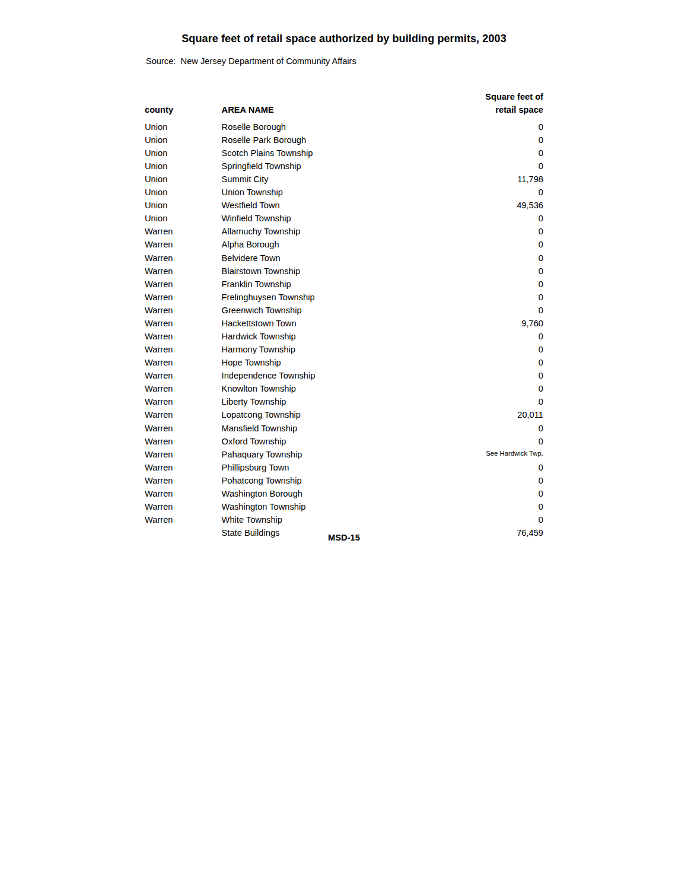Square feet of retail space authorized by building permits, 2003
Source: New Jersey Department of Community Affairs
| | | Square feet of |
| --- | --- | --- |
| county | AREA NAME | retail space |
| Union | Roselle Borough | 0 |
| Union | Roselle Park Borough | 0 |
| Union | Scotch Plains Township | 0 |
| Union | Springfield Township | 0 |
| Union | Summit City | 11,798 |
| Union | Union Township | 0 |
| Union | Westfield Town | 49,536 |
| Union | Winfield Township | 0 |
| Warren | Allamuchy Township | 0 |
| Warren | Alpha Borough | 0 |
| Warren | Belvidere Town | 0 |
| Warren | Blairstown Township | 0 |
| Warren | Franklin Township | 0 |
| Warren | Frelinghuysen Township | 0 |
| Warren | Greenwich Township | 0 |
| Warren | Hackettstown Town | 9,760 |
| Warren | Hardwick Township | 0 |
| Warren | Harmony Township | 0 |
| Warren | Hope Township | 0 |
| Warren | Independence Township | 0 |
| Warren | Knowlton Township | 0 |
| Warren | Liberty Township | 0 |
| Warren | Lopatcong Township | 20,011 |
| Warren | Mansfield Township | 0 |
| Warren | Oxford Township | 0 |
| Warren | Pahaquary Township | See Hardwick Twp. |
| Warren | Phillipsburg Town | 0 |
| Warren | Pohatcong Township | 0 |
| Warren | Washington Borough | 0 |
| Warren | Washington Township | 0 |
| Warren | White Township | 0 |
| | State Buildings | 76,459 |
MSD-15